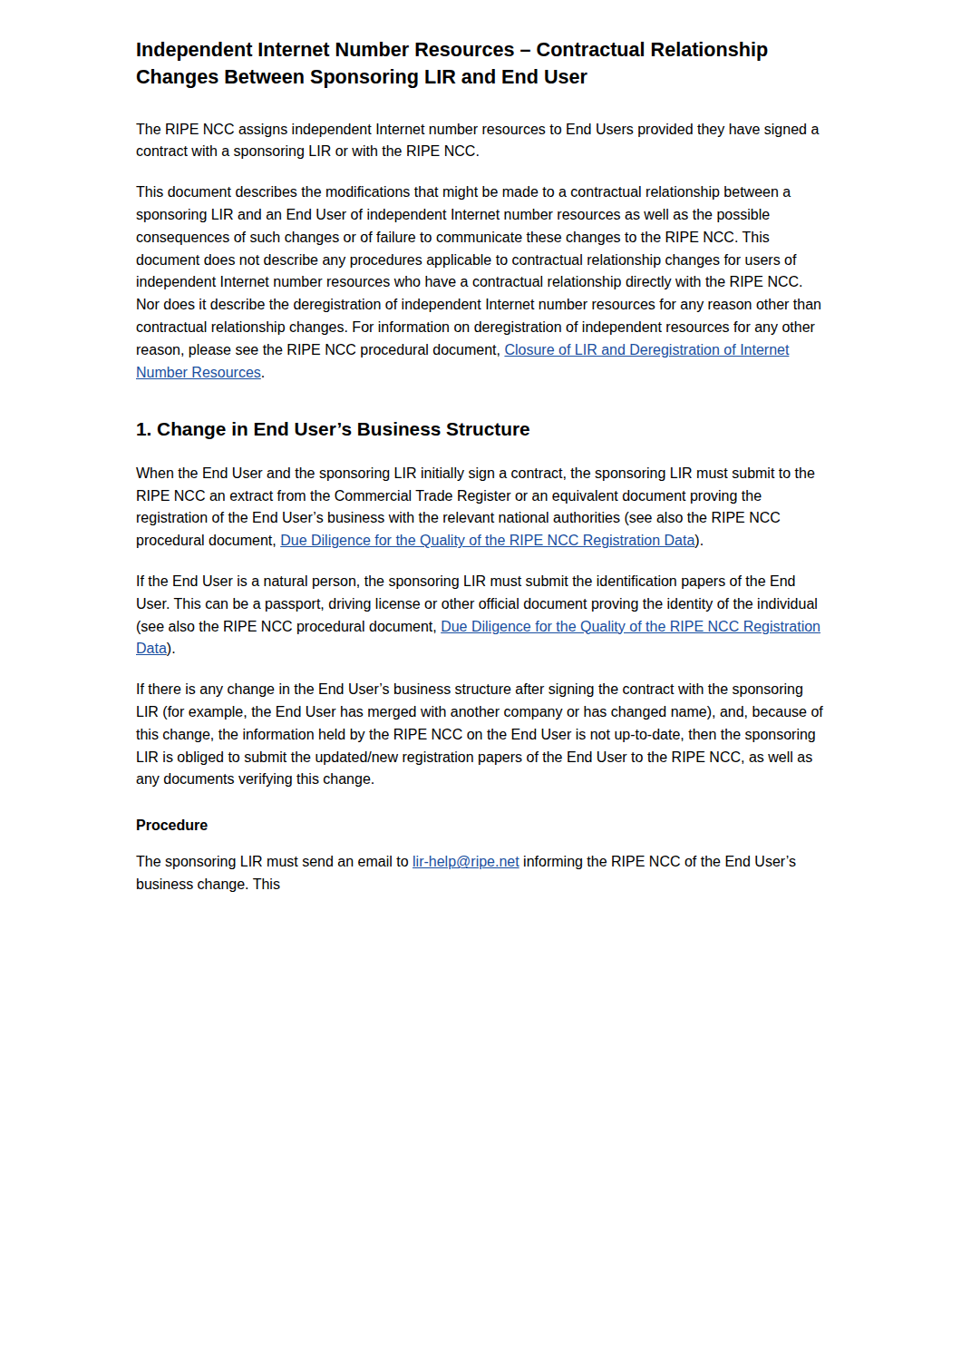Independent Internet Number Resources – Contractual Relationship Changes Between Sponsoring LIR and End User
The RIPE NCC assigns independent Internet number resources to End Users provided they have signed a contract with a sponsoring LIR or with the RIPE NCC.
This document describes the modifications that might be made to a contractual relationship between a sponsoring LIR and an End User of independent Internet number resources as well as the possible consequences of such changes or of failure to communicate these changes to the RIPE NCC. This document does not describe any procedures applicable to contractual relationship changes for users of independent Internet number resources who have a contractual relationship directly with the RIPE NCC. Nor does it describe the deregistration of independent Internet number resources for any reason other than contractual relationship changes. For information on deregistration of independent resources for any other reason, please see the RIPE NCC procedural document, Closure of LIR and Deregistration of Internet Number Resources.
1. Change in End User’s Business Structure
When the End User and the sponsoring LIR initially sign a contract, the sponsoring LIR must submit to the RIPE NCC an extract from the Commercial Trade Register or an equivalent document proving the registration of the End User’s business with the relevant national authorities (see also the RIPE NCC procedural document, Due Diligence for the Quality of the RIPE NCC Registration Data).
If the End User is a natural person, the sponsoring LIR must submit the identification papers of the End User. This can be a passport, driving license or other official document proving the identity of the individual (see also the RIPE NCC procedural document, Due Diligence for the Quality of the RIPE NCC Registration Data).
If there is any change in the End User’s business structure after signing the contract with the sponsoring LIR (for example, the End User has merged with another company or has changed name), and, because of this change, the information held by the RIPE NCC on the End User is not up-to-date, then the sponsoring LIR is obliged to submit the updated/new registration papers of the End User to the RIPE NCC, as well as any documents verifying this change.
Procedure
The sponsoring LIR must send an email to lir-help@ripe.net informing the RIPE NCC of the End User’s business change. This